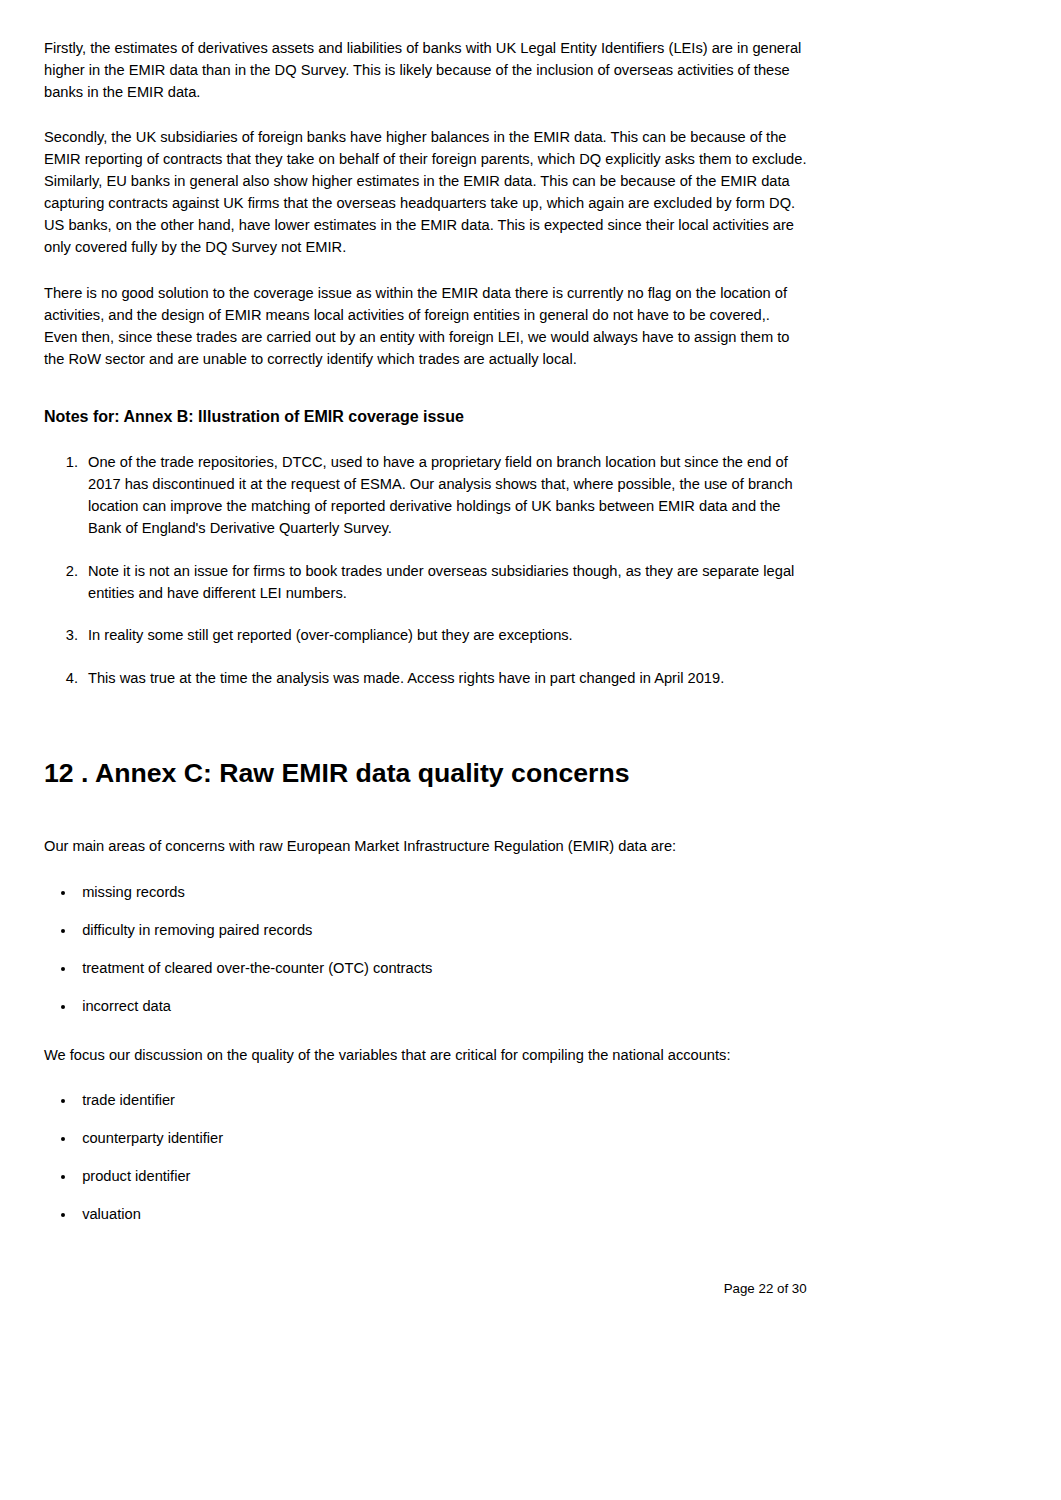Firstly, the estimates of derivatives assets and liabilities of banks with UK Legal Entity Identifiers (LEIs) are in general higher in the EMIR data than in the DQ Survey. This is likely because of the inclusion of overseas activities of these banks in the EMIR data.
Secondly, the UK subsidiaries of foreign banks have higher balances in the EMIR data. This can be because of the EMIR reporting of contracts that they take on behalf of their foreign parents, which DQ explicitly asks them to exclude. Similarly, EU banks in general also show higher estimates in the EMIR data. This can be because of the EMIR data capturing contracts against UK firms that the overseas headquarters take up, which again are excluded by form DQ. US banks, on the other hand, have lower estimates in the EMIR data. This is expected since their local activities are only covered fully by the DQ Survey not EMIR.
There is no good solution to the coverage issue as within the EMIR data there is currently no flag on the location of activities, and the design of EMIR means local activities of foreign entities in general do not have to be covered,. Even then, since these trades are carried out by an entity with foreign LEI, we would always have to assign them to the RoW sector and are unable to correctly identify which trades are actually local.
Notes for: Annex B: Illustration of EMIR coverage issue
One of the trade repositories, DTCC, used to have a proprietary field on branch location but since the end of 2017 has discontinued it at the request of ESMA. Our analysis shows that, where possible, the use of branch location can improve the matching of reported derivative holdings of UK banks between EMIR data and the Bank of England's Derivative Quarterly Survey.
Note it is not an issue for firms to book trades under overseas subsidiaries though, as they are separate legal entities and have different LEI numbers.
In reality some still get reported (over-compliance) but they are exceptions.
This was true at the time the analysis was made. Access rights have in part changed in April 2019.
12 . Annex C: Raw EMIR data quality concerns
Our main areas of concerns with raw European Market Infrastructure Regulation (EMIR) data are:
missing records
difficulty in removing paired records
treatment of cleared over-the-counter (OTC) contracts
incorrect data
We focus our discussion on the quality of the variables that are critical for compiling the national accounts:
trade identifier
counterparty identifier
product identifier
valuation
Page 22 of 30